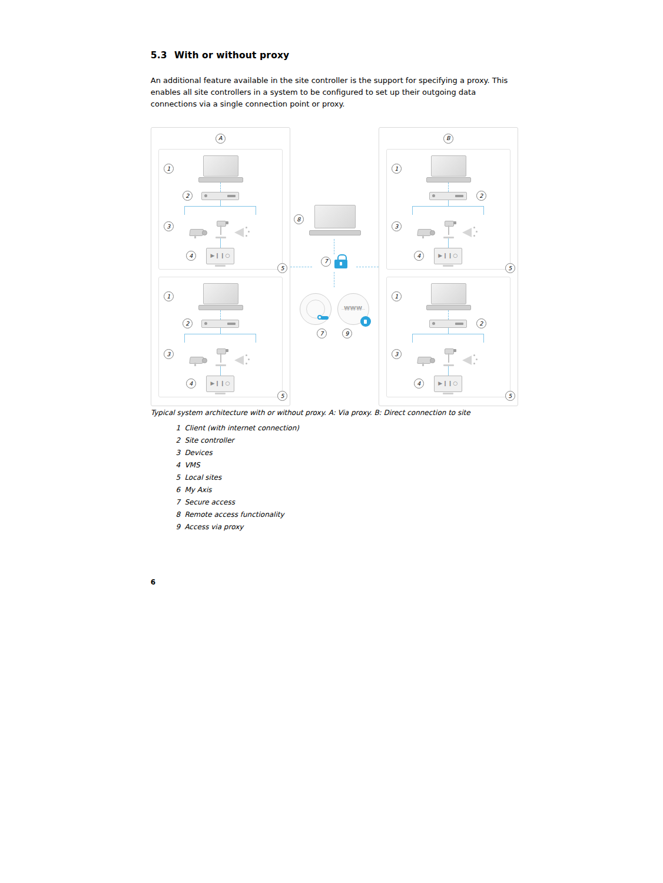5.3 With or without proxy
An additional feature available in the site controller is the support for specifying a proxy. This enables all site controllers in a system to be configured to set up their outgoing data connections via a single connection point or proxy.
A
1
2
3
4
▶❙❙○
5
1
2
3
4
▶❙❙○
5
8
7
WWW
7 9
B
1
2
3
4
▶❙❙○
5
1
2
3
4
▶❙❙○
5
Typical system architecture with or without proxy. A: Via proxy. B: Direct connection to site
Client (with internet connection)
Site controller
Devices
VMS
Local sites
My Axis
Secure access
Remote access functionality
Access via proxy
6